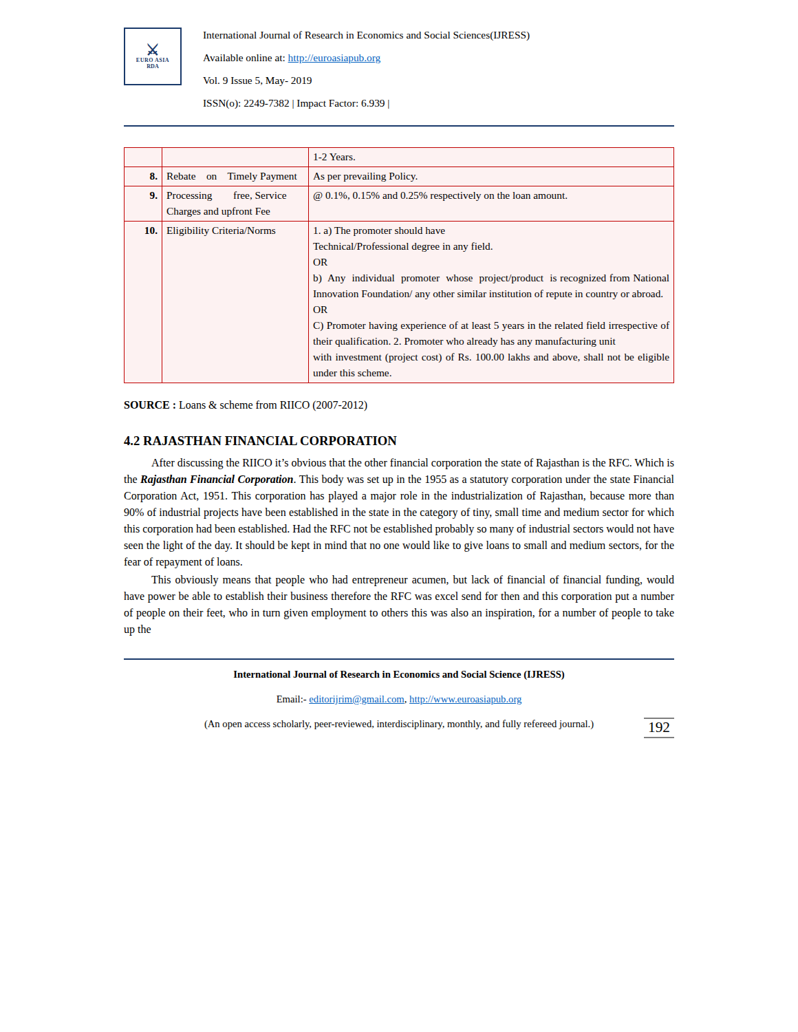⚔ EURO ASIA RDA
International Journal of Research in Economics and Social Sciences(IJRESS)
Available online at: http://euroasiapub.org
Vol. 9 Issue 5, May- 2019
ISSN(o): 2249-7382 | Impact Factor: 6.939 |
| | | 1-2 Years. |
| 8. | Rebate on Timely Payment | As per prevailing Policy. |
| 9. | Processing free, Service Charges and upfront Fee | @ 0.1%, 0.15% and 0.25% respectively on the loan amount. |
| 10. | Eligibility Criteria/Norms | 1. a) The promoter should have Technical/Professional degree in any field. OR b) Any individual promoter whose project/product is recognized from National Innovation Foundation/ any other similar institution of repute in country or abroad. OR C) Promoter having experience of at least 5 years in the related field irrespective of their qualification. 2. Promoter who already has any manufacturing unit with investment (project cost) of Rs. 100.00 lakhs and above, shall not be eligible under this scheme. |
SOURCE : Loans & scheme from RIICO (2007-2012)
4.2 RAJASTHAN FINANCIAL CORPORATION
After discussing the RIICO it’s obvious that the other financial corporation the state of Rajasthan is the RFC. Which is the Rajasthan Financial Corporation. This body was set up in the 1955 as a statutory corporation under the state Financial Corporation Act, 1951. This corporation has played a major role in the industrialization of Rajasthan, because more than 90% of industrial projects have been established in the state in the category of tiny, small time and medium sector for which this corporation had been established. Had the RFC not be established probably so many of industrial sectors would not have seen the light of the day. It should be kept in mind that no one would like to give loans to small and medium sectors, for the fear of repayment of loans.
This obviously means that people who had entrepreneur acumen, but lack of financial of financial funding, would have power be able to establish their business therefore the RFC was excel send for then and this corporation put a number of people on their feet, who in turn given employment to others this was also an inspiration, for a number of people to take up the
International Journal of Research in Economics and Social Science (IJRESS)
Email:- editorijrim@gmail.com, http://www.euroasiapub.org
(An open access scholarly, peer-reviewed, interdisciplinary, monthly, and fully refereed journal.)
192